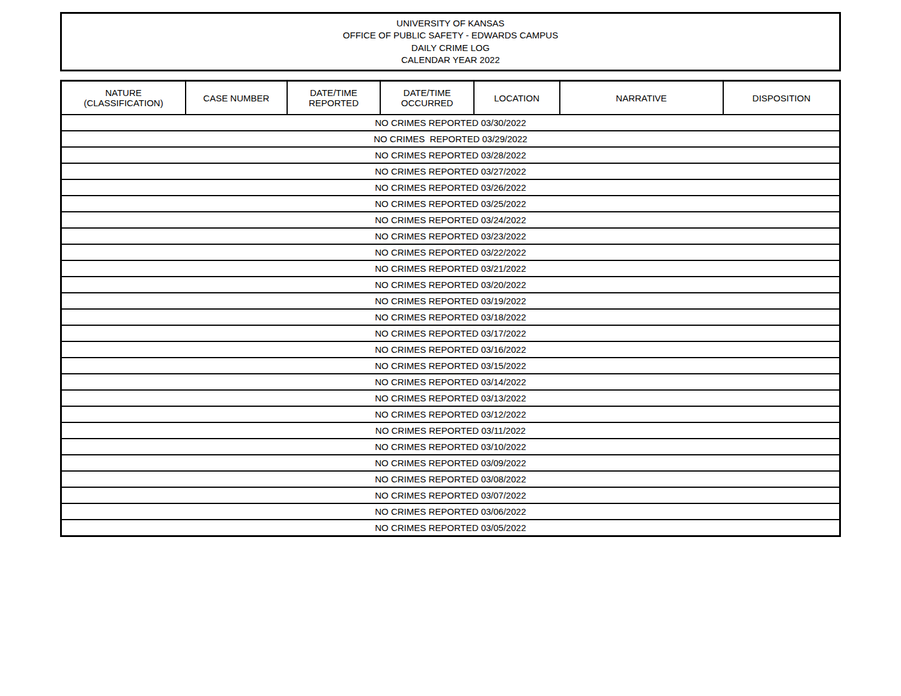| UNIVERSITY OF KANSAS OFFICE OF PUBLIC SAFETY - EDWARDS CAMPUS DAILY CRIME LOG CALENDAR YEAR 2022 |
| NATURE (CLASSIFICATION) | CASE NUMBER | DATE/TIME REPORTED | DATE/TIME OCCURRED | LOCATION | NARRATIVE | DISPOSITION |
| --- | --- | --- | --- | --- | --- | --- |
| NO CRIMES REPORTED 03/30/2022 |
| NO CRIMES REPORTED 03/29/2022 |
| NO CRIMES REPORTED 03/28/2022 |
| NO CRIMES REPORTED 03/27/2022 |
| NO CRIMES REPORTED 03/26/2022 |
| NO CRIMES REPORTED 03/25/2022 |
| NO CRIMES REPORTED 03/24/2022 |
| NO CRIMES REPORTED 03/23/2022 |
| NO CRIMES REPORTED 03/22/2022 |
| NO CRIMES REPORTED 03/21/2022 |
| NO CRIMES REPORTED 03/20/2022 |
| NO CRIMES REPORTED 03/19/2022 |
| NO CRIMES REPORTED 03/18/2022 |
| NO CRIMES REPORTED 03/17/2022 |
| NO CRIMES REPORTED 03/16/2022 |
| NO CRIMES REPORTED 03/15/2022 |
| NO CRIMES REPORTED 03/14/2022 |
| NO CRIMES REPORTED 03/13/2022 |
| NO CRIMES REPORTED 03/12/2022 |
| NO CRIMES REPORTED 03/11/2022 |
| NO CRIMES REPORTED 03/10/2022 |
| NO CRIMES REPORTED 03/09/2022 |
| NO CRIMES REPORTED 03/08/2022 |
| NO CRIMES REPORTED 03/07/2022 |
| NO CRIMES REPORTED 03/06/2022 |
| NO CRIMES REPORTED 03/05/2022 |